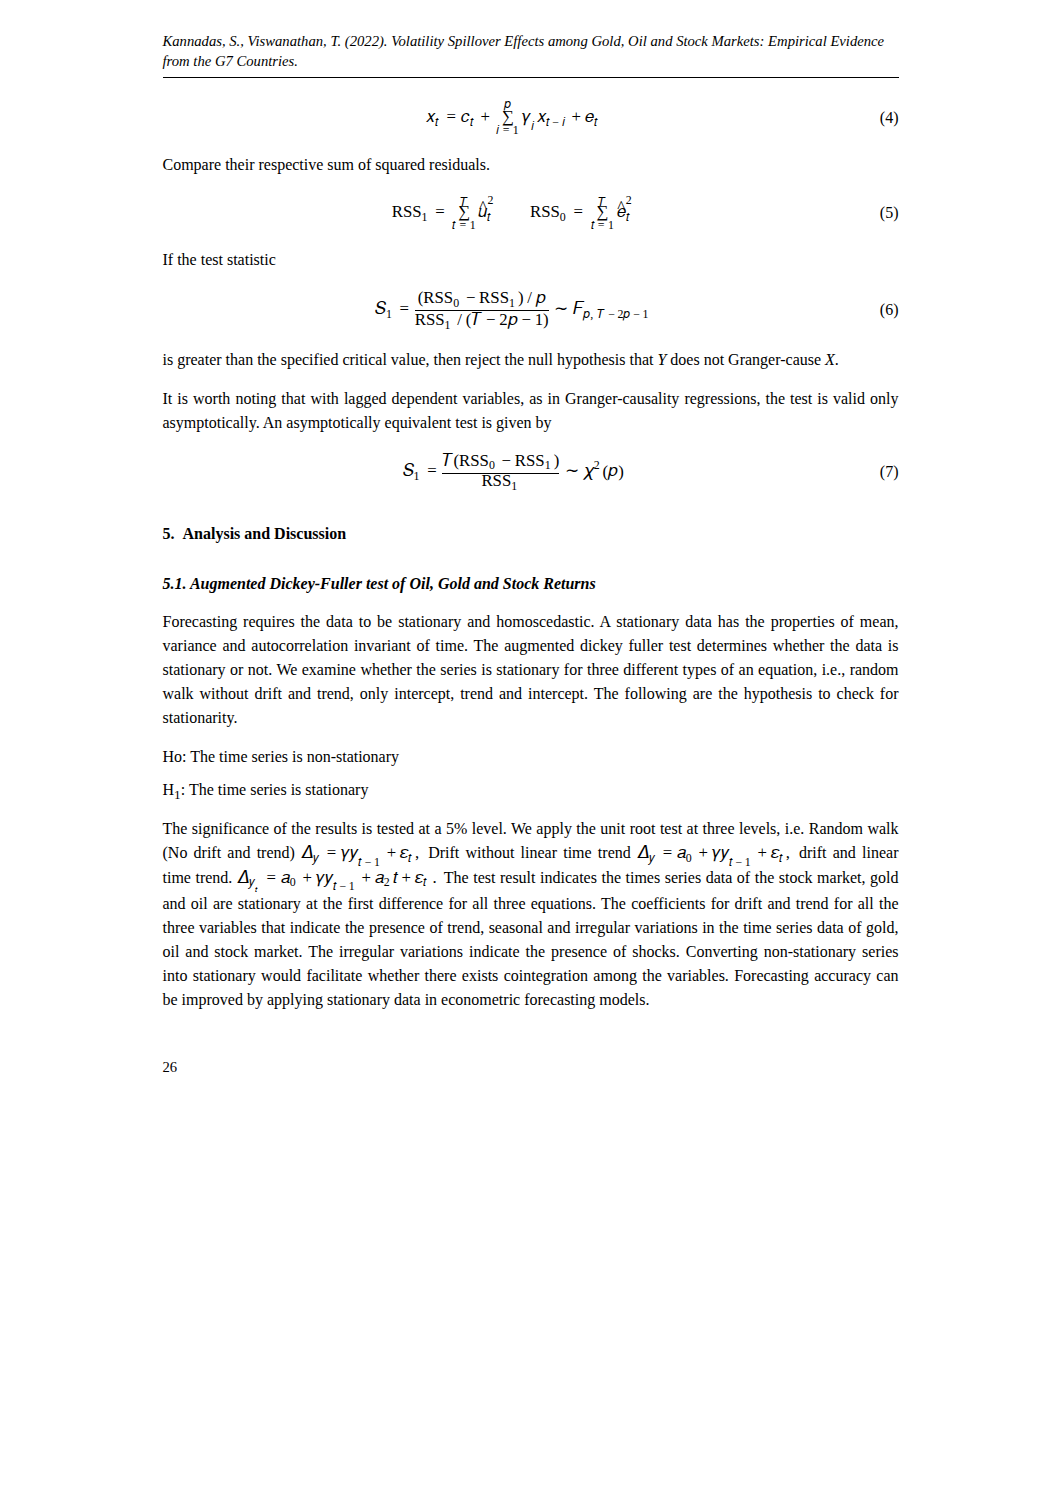Kannadas, S., Viswanathan, T. (2022). Volatility Spillover Effects among Gold, Oil and Stock Markets: Empirical Evidence from the G7 Countries.
xt = ct + ∑ i=1 p γi xt−i + et
(4)
Compare their respective sum of squared residuals.
RSS1 = ∑ t=1 T u^t2 RSS0 = ∑ t=1 T e^t2
(5)
If the test statistic
S1 = ( RSS0 − RSS1 ) / p RSS1 / ( T − 2p − 1 ) ∼ Fp,T−2p−1
(6)
is greater than the specified critical value, then reject the null hypothesis that Y does not Granger-cause X.
It is worth noting that with lagged dependent variables, as in Granger-causality regressions, the test is valid only asymptotically. An asymptotically equivalent test is given by
S1 = T ( RSS0 − RSS1 ) RSS1 ∼ χ2 (p)
(7)
5. Analysis and Discussion
5.1. Augmented Dickey-Fuller test of Oil, Gold and Stock Returns
Forecasting requires the data to be stationary and homoscedastic. A stationary data has the properties of mean, variance and autocorrelation invariant of time. The augmented dickey fuller test determines whether the data is stationary or not. We examine whether the series is stationary for three different types of an equation, i.e., random walk without drift and trend, only intercept, trend and intercept. The following are the hypothesis to check for stationarity.
Ho: The time series is non-stationary
H1: The time series is stationary
The significance of the results is tested at a 5% level. We apply the unit root test at three levels, i.e. Random walk (No drift and trend) Δy = γ yt−1 + εt , Drift without linear time trend Δy = a0 + γ yt−1 + εt , drift and linear time trend. Δyt = a0 + γ yt−1 + a2 t + εt . The test result indicates the times series data of the stock market, gold and oil are stationary at the first difference for all three equations. The coefficients for drift and trend for all the three variables that indicate the presence of trend, seasonal and irregular variations in the time series data of gold, oil and stock market. The irregular variations indicate the presence of shocks. Converting non-stationary series into stationary would facilitate whether there exists cointegration among the variables. Forecasting accuracy can be improved by applying stationary data in econometric forecasting models.
26